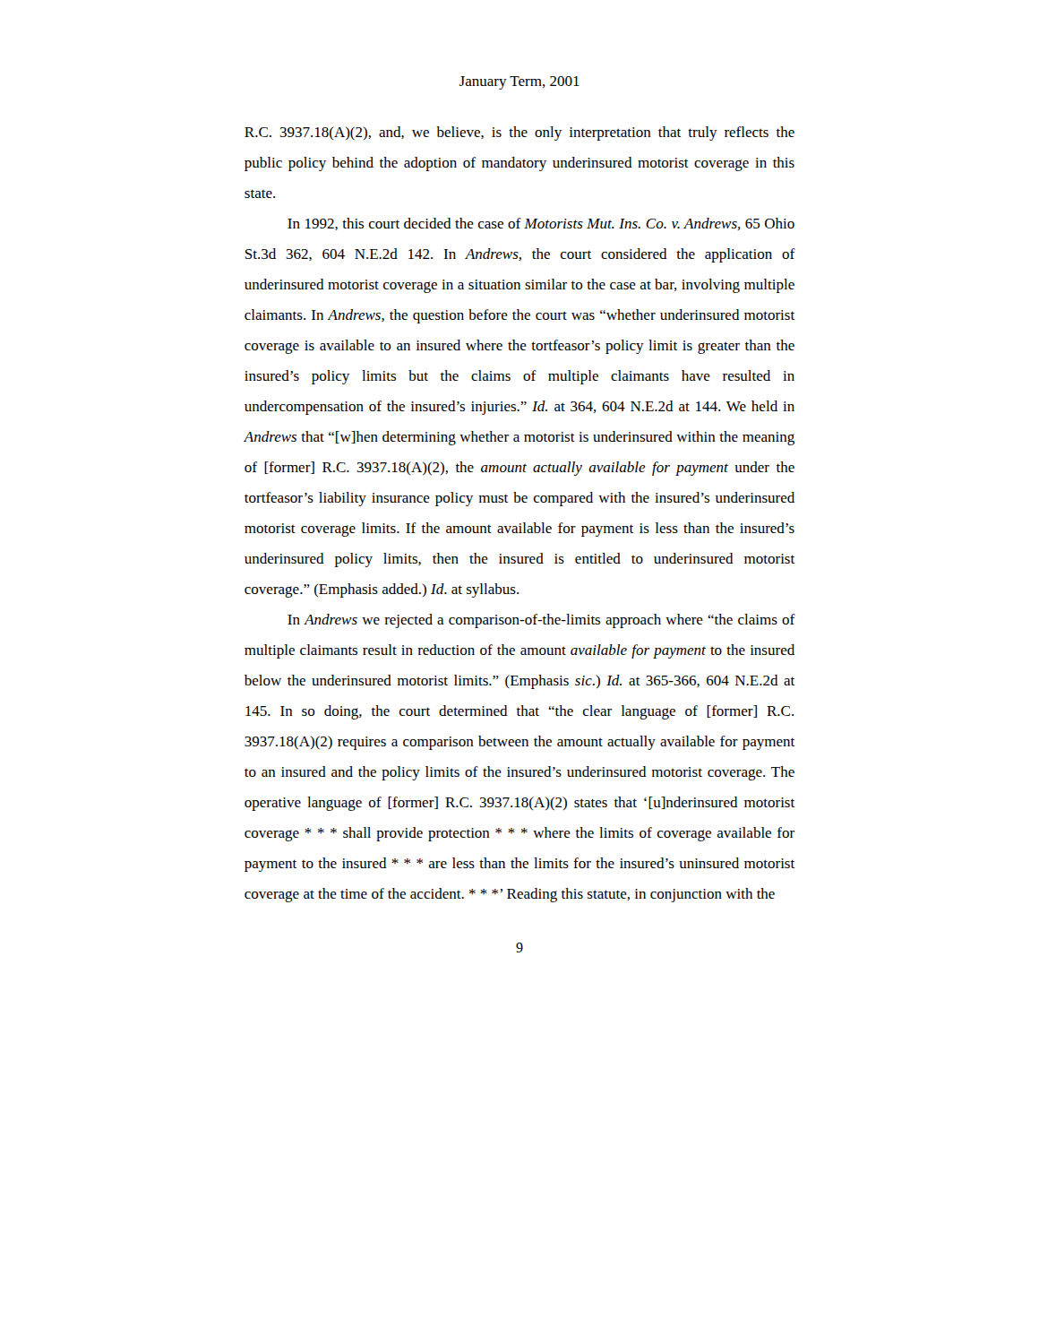January Term, 2001
R.C. 3937.18(A)(2), and, we believe, is the only interpretation that truly reflects the public policy behind the adoption of mandatory underinsured motorist coverage in this state.
In 1992, this court decided the case of Motorists Mut. Ins. Co. v. Andrews, 65 Ohio St.3d 362, 604 N.E.2d 142. In Andrews, the court considered the application of underinsured motorist coverage in a situation similar to the case at bar, involving multiple claimants. In Andrews, the question before the court was “whether underinsured motorist coverage is available to an insured where the tortfeasor’s policy limit is greater than the insured’s policy limits but the claims of multiple claimants have resulted in undercompensation of the insured’s injuries.” Id. at 364, 604 N.E.2d at 144. We held in Andrews that “[w]hen determining whether a motorist is underinsured within the meaning of [former] R.C. 3937.18(A)(2), the amount actually available for payment under the tortfeasor’s liability insurance policy must be compared with the insured’s underinsured motorist coverage limits. If the amount available for payment is less than the insured’s underinsured policy limits, then the insured is entitled to underinsured motorist coverage.” (Emphasis added.) Id. at syllabus.
In Andrews we rejected a comparison-of-the-limits approach where “the claims of multiple claimants result in reduction of the amount available for payment to the insured below the underinsured motorist limits.” (Emphasis sic.) Id. at 365-366, 604 N.E.2d at 145. In so doing, the court determined that “the clear language of [former] R.C. 3937.18(A)(2) requires a comparison between the amount actually available for payment to an insured and the policy limits of the insured’s underinsured motorist coverage. The operative language of [former] R.C. 3937.18(A)(2) states that ‘[u]nderinsured motorist coverage * * * shall provide protection * * * where the limits of coverage available for payment to the insured * * * are less than the limits for the insured’s uninsured motorist coverage at the time of the accident. * * *’ Reading this statute, in conjunction with the
9